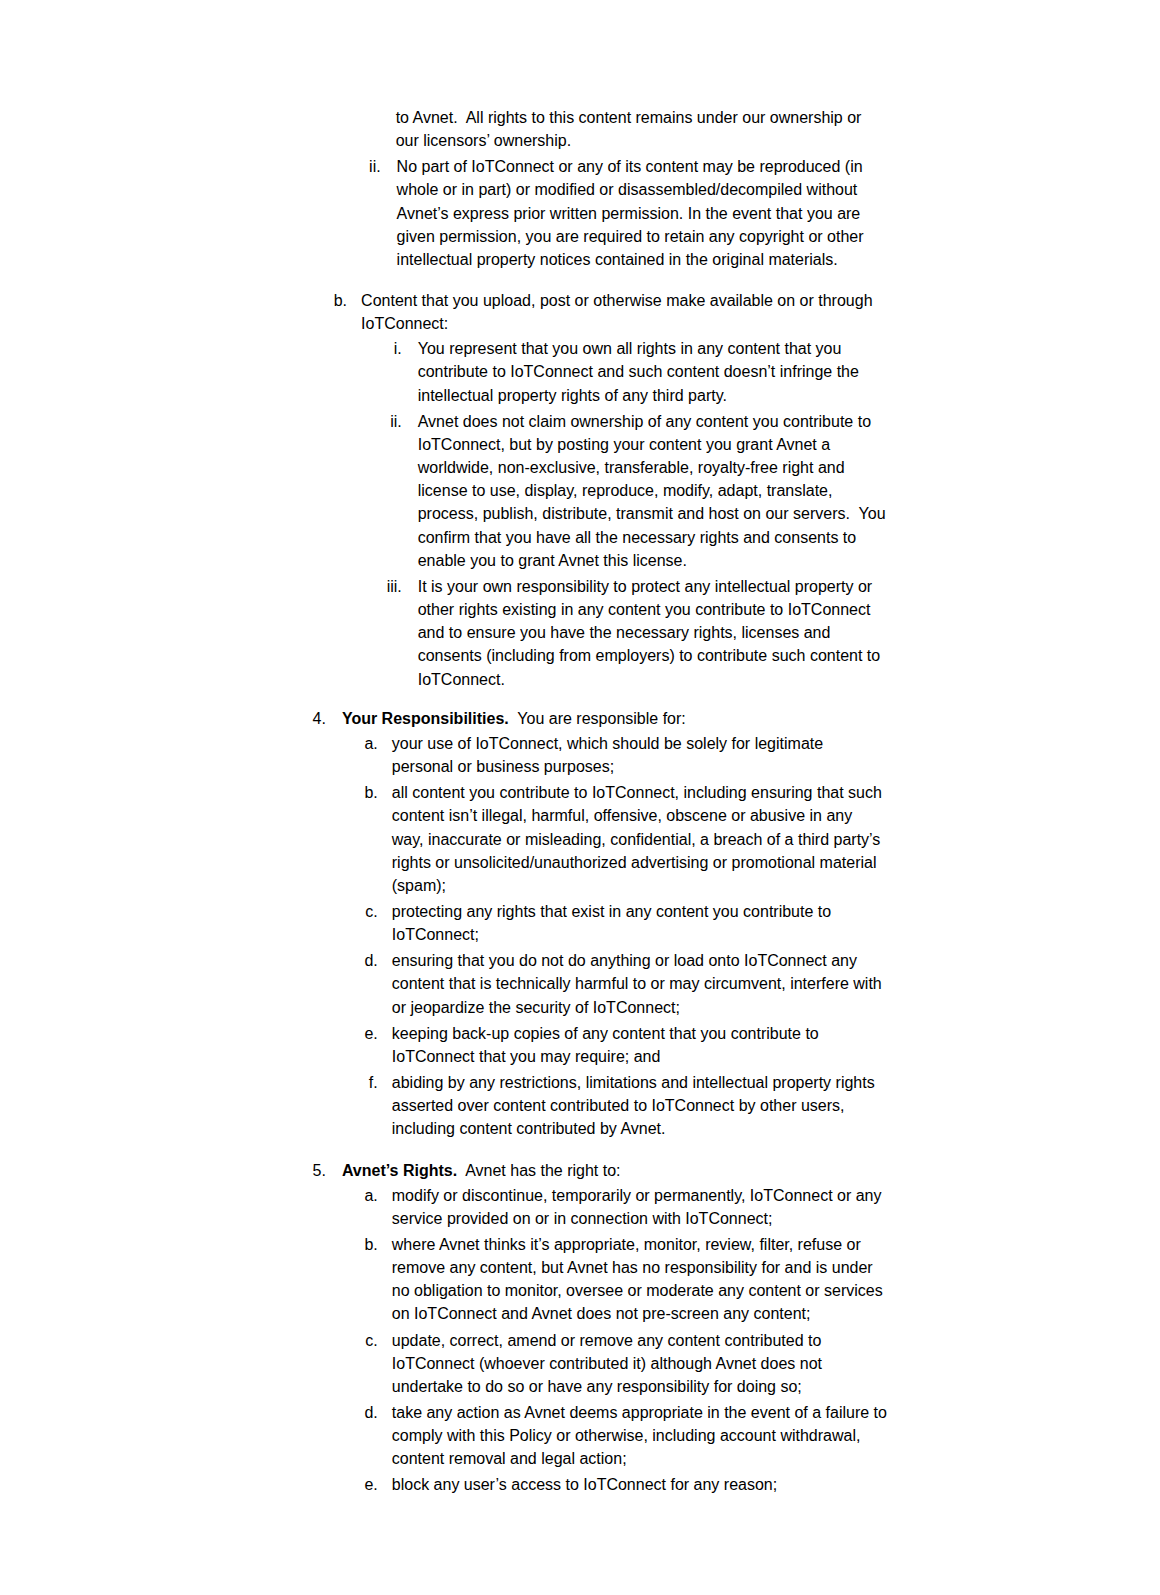to Avnet. All rights to this content remains under our ownership or our licensors’ ownership.
No part of IoTConnect or any of its content may be reproduced (in whole or in part) or modified or disassembled/decompiled without Avnet’s express prior written permission. In the event that you are given permission, you are required to retain any copyright or other intellectual property notices contained in the original materials.
Content that you upload, post or otherwise make available on or through IoTConnect:
You represent that you own all rights in any content that you contribute to IoTConnect and such content doesn’t infringe the intellectual property rights of any third party.
Avnet does not claim ownership of any content you contribute to IoTConnect, but by posting your content you grant Avnet a worldwide, non-exclusive, transferable, royalty-free right and license to use, display, reproduce, modify, adapt, translate, process, publish, distribute, transmit and host on our servers. You confirm that you have all the necessary rights and consents to enable you to grant Avnet this license.
It is your own responsibility to protect any intellectual property or other rights existing in any content you contribute to IoTConnect and to ensure you have the necessary rights, licenses and consents (including from employers) to contribute such content to IoTConnect.
Your Responsibilities. You are responsible for:
your use of IoTConnect, which should be solely for legitimate personal or business purposes;
all content you contribute to IoTConnect, including ensuring that such content isn’t illegal, harmful, offensive, obscene or abusive in any way, inaccurate or misleading, confidential, a breach of a third party’s rights or unsolicited/unauthorized advertising or promotional material (spam);
protecting any rights that exist in any content you contribute to IoTConnect;
ensuring that you do not do anything or load onto IoTConnect any content that is technically harmful to or may circumvent, interfere with or jeopardize the security of IoTConnect;
keeping back-up copies of any content that you contribute to IoTConnect that you may require; and
abiding by any restrictions, limitations and intellectual property rights asserted over content contributed to IoTConnect by other users, including content contributed by Avnet.
Avnet’s Rights. Avnet has the right to:
modify or discontinue, temporarily or permanently, IoTConnect or any service provided on or in connection with IoTConnect;
where Avnet thinks it’s appropriate, monitor, review, filter, refuse or remove any content, but Avnet has no responsibility for and is under no obligation to monitor, oversee or moderate any content or services on IoTConnect and Avnet does not pre-screen any content;
update, correct, amend or remove any content contributed to IoTConnect (whoever contributed it) although Avnet does not undertake to do so or have any responsibility for doing so;
take any action as Avnet deems appropriate in the event of a failure to comply with this Policy or otherwise, including account withdrawal, content removal and legal action;
block any user’s access to IoTConnect for any reason;